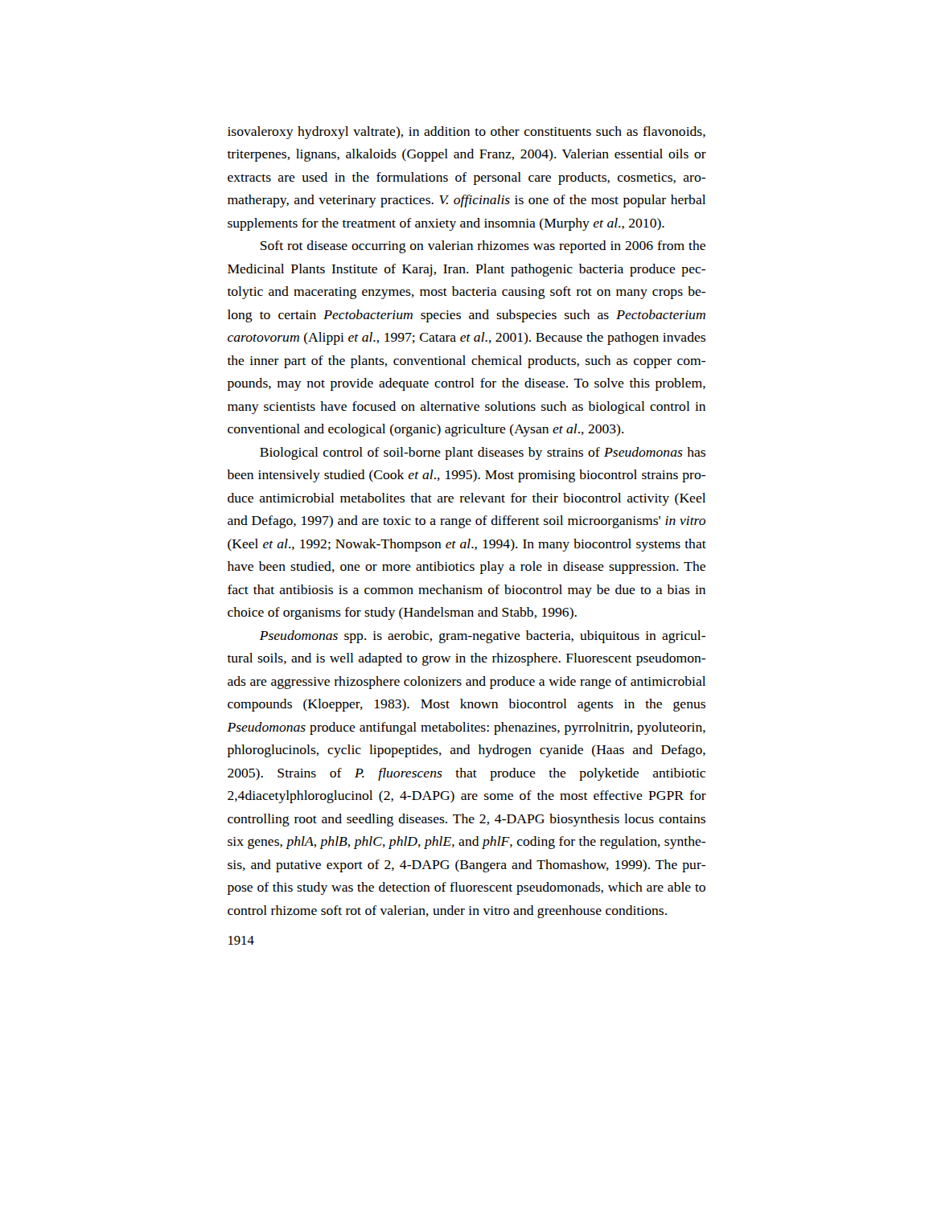isovaleroxy hydroxyl valtrate), in addition to other constituents such as flavonoids, triterpenes, lignans, alkaloids (Goppel and Franz, 2004). Valerian essential oils or extracts are used in the formulations of personal care products, cosmetics, aromatherapy, and veterinary practices. V. officinalis is one of the most popular herbal supplements for the treatment of anxiety and insomnia (Murphy et al., 2010).
Soft rot disease occurring on valerian rhizomes was reported in 2006 from the Medicinal Plants Institute of Karaj, Iran. Plant pathogenic bacteria produce pectolytic and macerating enzymes, most bacteria causing soft rot on many crops belong to certain Pectobacterium species and subspecies such as Pectobacterium carotovorum (Alippi et al., 1997; Catara et al., 2001). Because the pathogen invades the inner part of the plants, conventional chemical products, such as copper compounds, may not provide adequate control for the disease. To solve this problem, many scientists have focused on alternative solutions such as biological control in conventional and ecological (organic) agriculture (Aysan et al., 2003).
Biological control of soil-borne plant diseases by strains of Pseudomonas has been intensively studied (Cook et al., 1995). Most promising biocontrol strains produce antimicrobial metabolites that are relevant for their biocontrol activity (Keel and Defago, 1997) and are toxic to a range of different soil microorganisms' in vitro (Keel et al., 1992; Nowak-Thompson et al., 1994). In many biocontrol systems that have been studied, one or more antibiotics play a role in disease suppression. The fact that antibiosis is a common mechanism of biocontrol may be due to a bias in choice of organisms for study (Handelsman and Stabb, 1996).
Pseudomonas spp. is aerobic, gram-negative bacteria, ubiquitous in agricultural soils, and is well adapted to grow in the rhizosphere. Fluorescent pseudomonads are aggressive rhizosphere colonizers and produce a wide range of antimicrobial compounds (Kloepper, 1983). Most known biocontrol agents in the genus Pseudomonas produce antifungal metabolites: phenazines, pyrrolnitrin, pyoluteorin, phloroglucinols, cyclic lipopeptides, and hydrogen cyanide (Haas and Defago, 2005). Strains of P. fluorescens that produce the polyketide antibiotic 2,4diacetylphloroglucinol (2, 4-DAPG) are some of the most effective PGPR for controlling root and seedling diseases. The 2, 4-DAPG biosynthesis locus contains six genes, phlA, phlB, phlC, phlD, phlE, and phlF, coding for the regulation, synthesis, and putative export of 2, 4-DAPG (Bangera and Thomashow, 1999). The purpose of this study was the detection of fluorescent pseudomonads, which are able to control rhizome soft rot of valerian, under in vitro and greenhouse conditions.
1914